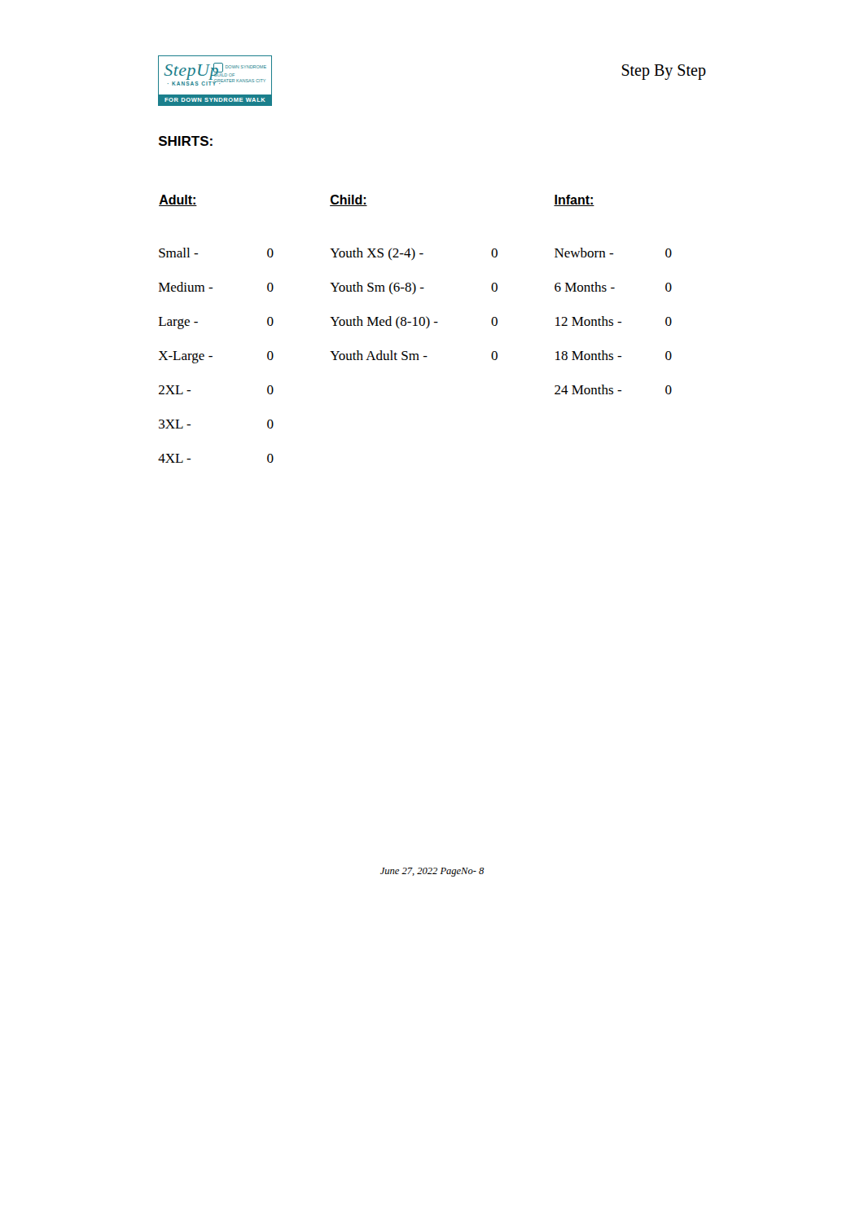StepUp
· KANSAS CITY ·
DOWN SYNDROME
GUILD OF
GREATER KANSAS CITY
FOR DOWN SYNDROME WALK
Step By Step
SHIRTS:
| Adult: | | Child: | | Infant: | |
| --- | --- | --- | --- | --- | --- |
| Small - | 0 | Youth XS (2-4) - | 0 | Newborn - | 0 |
| Medium - | 0 | Youth Sm (6-8) - | 0 | 6 Months - | 0 |
| Large - | 0 | Youth Med (8-10) - | 0 | 12 Months - | 0 |
| X-Large - | 0 | Youth Adult Sm - | 0 | 18 Months - | 0 |
| 2XL - | 0 | | | 24 Months - | 0 |
| 3XL - | 0 | | | | |
| 4XL - | 0 | | | | |
June 27, 2022 PageNo- 8